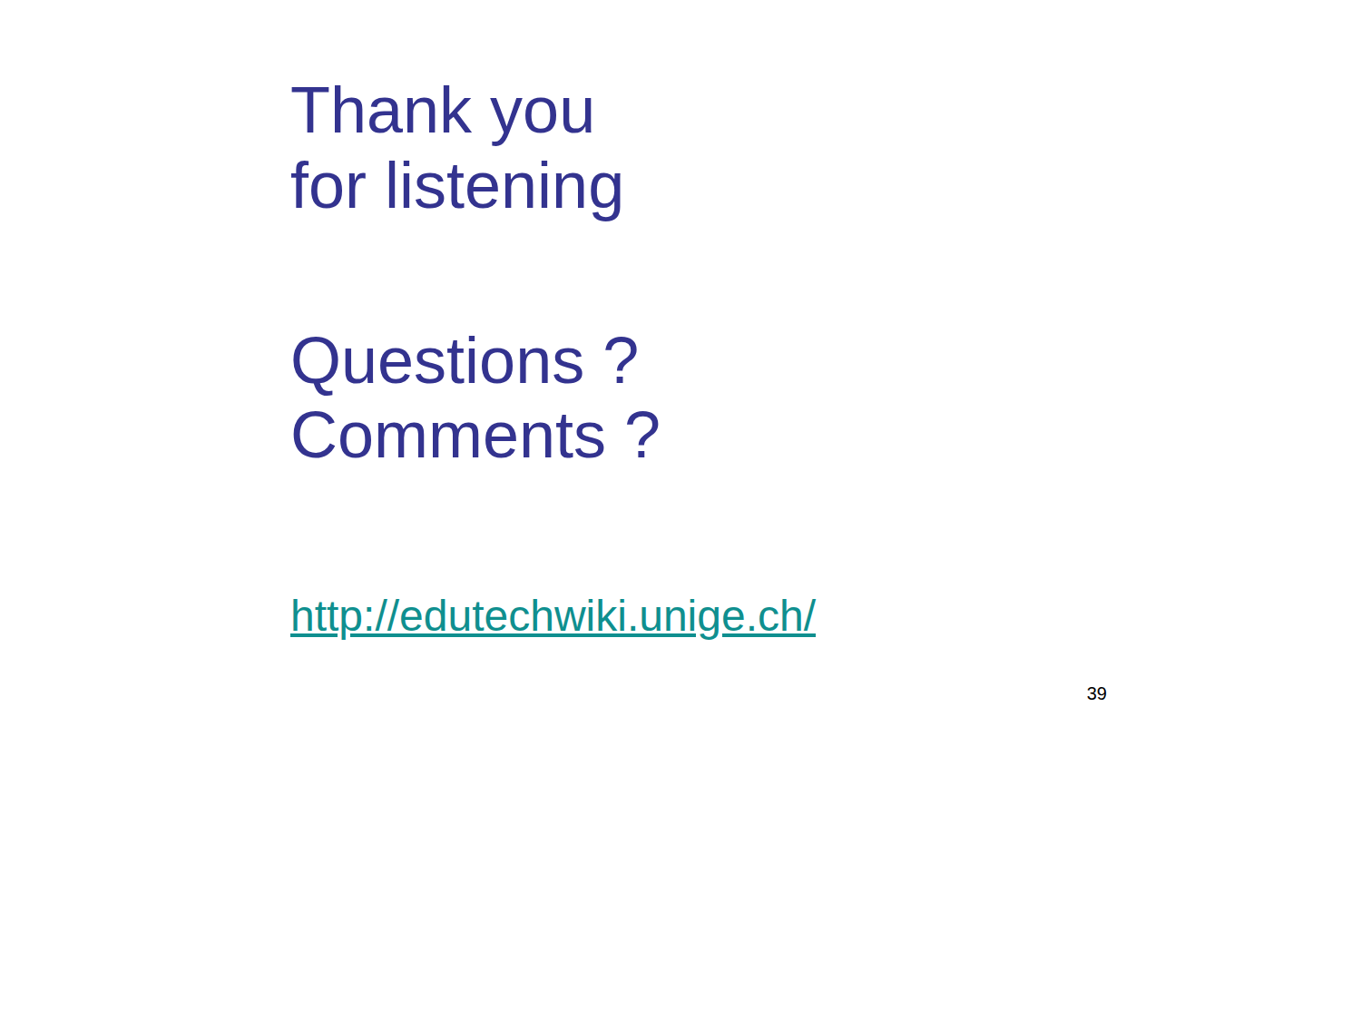Thank you
for listening
Questions ?
Comments ?
http://edutechwiki.unige.ch/
39